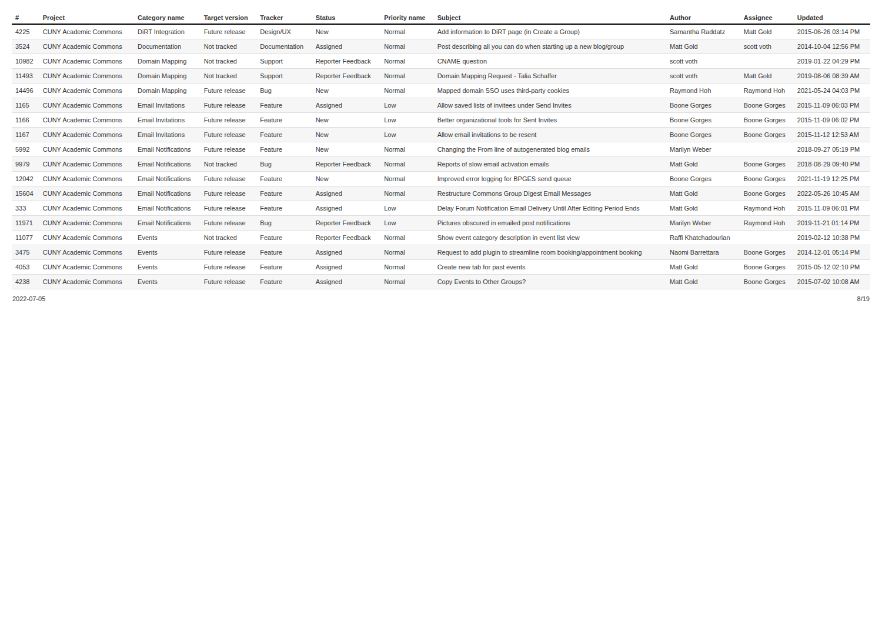| # | Project | Category name | Target version | Tracker | Status | Priority name | Subject | Author | Assignee | Updated |
| --- | --- | --- | --- | --- | --- | --- | --- | --- | --- | --- |
| 4225 | CUNY Academic Commons | DiRT Integration | Future release | Design/UX | New | Normal | Add information to DiRT page (in Create a Group) | Samantha Raddatz | Matt Gold | 2015-06-26 03:14 PM |
| 3524 | CUNY Academic Commons | Documentation | Not tracked | Documentation | Assigned | Normal | Post describing all you can do when starting up a new blog/group | Matt Gold | scott voth | 2014-10-04 12:56 PM |
| 10982 | CUNY Academic Commons | Domain Mapping | Not tracked | Support | Reporter Feedback | Normal | CNAME question | scott voth | | 2019-01-22 04:29 PM |
| 11493 | CUNY Academic Commons | Domain Mapping | Not tracked | Support | Reporter Feedback | Normal | Domain Mapping Request - Talia Schaffer | scott voth | Matt Gold | 2019-08-06 08:39 AM |
| 14496 | CUNY Academic Commons | Domain Mapping | Future release | Bug | New | Normal | Mapped domain SSO uses third-party cookies | Raymond Hoh | Raymond Hoh | 2021-05-24 04:03 PM |
| 1165 | CUNY Academic Commons | Email Invitations | Future release | Feature | Assigned | Low | Allow saved lists of invitees under Send Invites | Boone Gorges | Boone Gorges | 2015-11-09 06:03 PM |
| 1166 | CUNY Academic Commons | Email Invitations | Future release | Feature | New | Low | Better organizational tools for Sent Invites | Boone Gorges | Boone Gorges | 2015-11-09 06:02 PM |
| 1167 | CUNY Academic Commons | Email Invitations | Future release | Feature | New | Low | Allow email invitations to be resent | Boone Gorges | Boone Gorges | 2015-11-12 12:53 AM |
| 5992 | CUNY Academic Commons | Email Notifications | Future release | Feature | New | Normal | Changing the From line of autogenerated blog emails | Marilyn Weber | | 2018-09-27 05:19 PM |
| 9979 | CUNY Academic Commons | Email Notifications | Not tracked | Bug | Reporter Feedback | Normal | Reports of slow email activation emails | Matt Gold | Boone Gorges | 2018-08-29 09:40 PM |
| 12042 | CUNY Academic Commons | Email Notifications | Future release | Feature | New | Normal | Improved error logging for BPGES send queue | Boone Gorges | Boone Gorges | 2021-11-19 12:25 PM |
| 15604 | CUNY Academic Commons | Email Notifications | Future release | Feature | Assigned | Normal | Restructure Commons Group Digest Email Messages | Matt Gold | Boone Gorges | 2022-05-26 10:45 AM |
| 333 | CUNY Academic Commons | Email Notifications | Future release | Feature | Assigned | Low | Delay Forum Notification Email Delivery Until After Editing Period Ends | Matt Gold | Raymond Hoh | 2015-11-09 06:01 PM |
| 11971 | CUNY Academic Commons | Email Notifications | Future release | Bug | Reporter Feedback | Low | Pictures obscured in emailed post notifications | Marilyn Weber | Raymond Hoh | 2019-11-21 01:14 PM |
| 11077 | CUNY Academic Commons | Events | Not tracked | Feature | Reporter Feedback | Normal | Show event category description in event list view | Raffi Khatchadourian | | 2019-02-12 10:38 PM |
| 3475 | CUNY Academic Commons | Events | Future release | Feature | Assigned | Normal | Request to add plugin to streamline room booking/appointment booking | Naomi Barrettara | Boone Gorges | 2014-12-01 05:14 PM |
| 4053 | CUNY Academic Commons | Events | Future release | Feature | Assigned | Normal | Create new tab for past events | Matt Gold | Boone Gorges | 2015-05-12 02:10 PM |
| 4238 | CUNY Academic Commons | Events | Future release | Feature | Assigned | Normal | Copy Events to Other Groups? | Matt Gold | Boone Gorges | 2015-07-02 10:08 AM |
| 2022-07-05 | 8/19 |